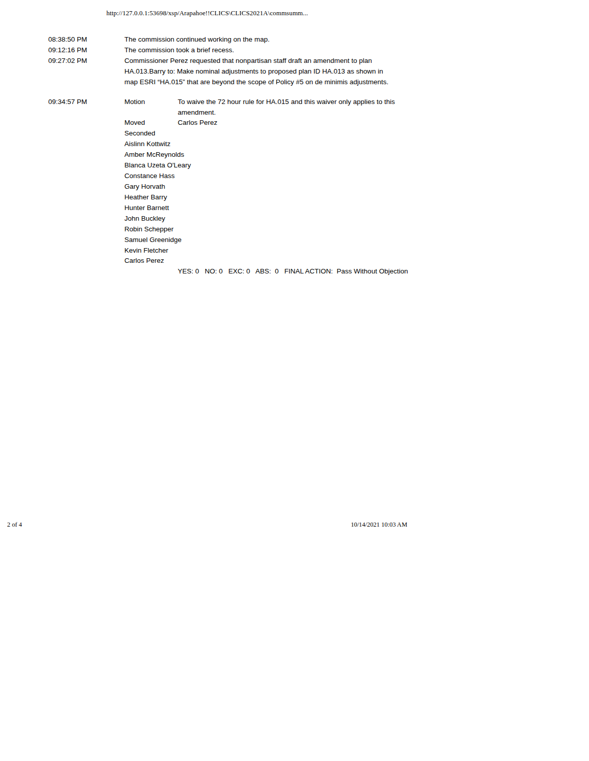http://127.0.0.1:53698/xsp/Arapahoe!!CLICS\CLICS2021A\commsumm...
| 08:38:50 PM | The commission continued working on the map. |
| 09:12:16 PM | The commission took a brief recess. |
| 09:27:02 PM | Commissioner Perez requested that nonpartisan staff draft an amendment to plan HA.013.Barry to: Make nominal adjustments to proposed plan ID HA.013 as shown in map ESRI “HA.015” that are beyond the scope of Policy #5 on de minimis adjustments. |
09:34:57 PM
| Motion | To waive the 72 hour rule for HA.015 and this waiver only applies to this amendment. |
| Moved | Carlos Perez |
| Seconded | |
Aislinn Kottwitz
Amber McReynolds
Blanca Uzeta O'Leary
Constance Hass
Gary Horvath
Heather Barry
Hunter Barnett
John Buckley
Robin Schepper
Samuel Greenidge
Kevin Fletcher
Carlos Perez
YES: 0 NO: 0 EXC: 0 ABS: 0 FINAL ACTION: Pass Without Objection
2 of 4
10/14/2021 10:03 AM